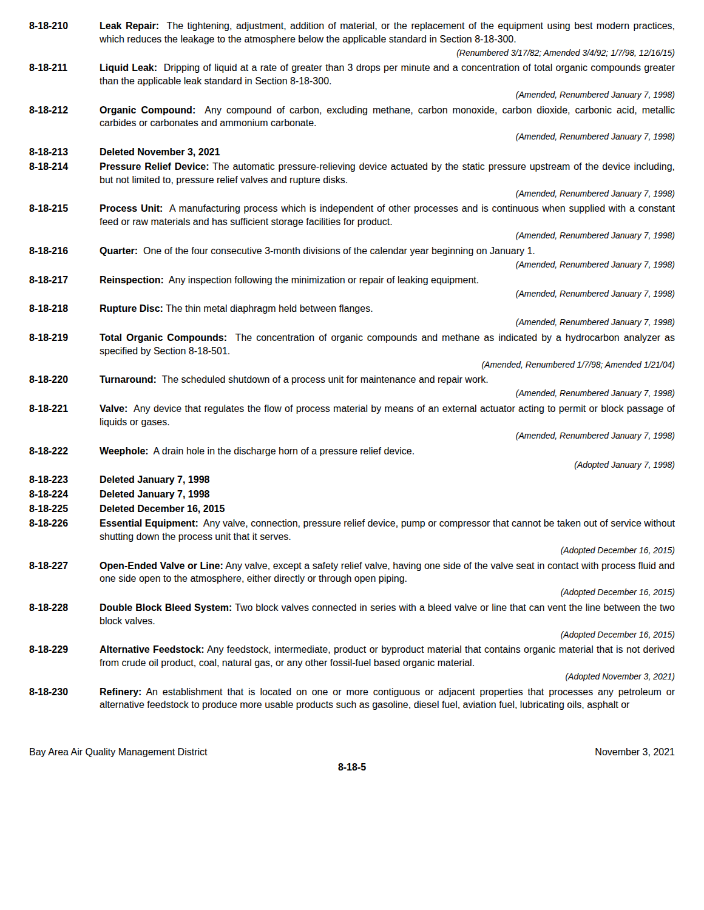8-18-210
Leak Repair: The tightening, adjustment, addition of material, or the replacement of the equipment using best modern practices, which reduces the leakage to the atmosphere below the applicable standard in Section 8-18-300.
(Renumbered 3/17/82; Amended 3/4/92; 1/7/98, 12/16/15)
8-18-211
Liquid Leak: Dripping of liquid at a rate of greater than 3 drops per minute and a concentration of total organic compounds greater than the applicable leak standard in Section 8-18-300.
(Amended, Renumbered January 7, 1998)
8-18-212
Organic Compound: Any compound of carbon, excluding methane, carbon monoxide, carbon dioxide, carbonic acid, metallic carbides or carbonates and ammonium carbonate.
(Amended, Renumbered January 7, 1998)
8-18-213
Deleted November 3, 2021
8-18-214
Pressure Relief Device: The automatic pressure-relieving device actuated by the static pressure upstream of the device including, but not limited to, pressure relief valves and rupture disks.
(Amended, Renumbered January 7, 1998)
8-18-215
Process Unit: A manufacturing process which is independent of other processes and is continuous when supplied with a constant feed or raw materials and has sufficient storage facilities for product.
(Amended, Renumbered January 7, 1998)
8-18-216
Quarter: One of the four consecutive 3-month divisions of the calendar year beginning on January 1.
(Amended, Renumbered January 7, 1998)
8-18-217
Reinspection: Any inspection following the minimization or repair of leaking equipment.
(Amended, Renumbered January 7, 1998)
8-18-218
Rupture Disc: The thin metal diaphragm held between flanges.
(Amended, Renumbered January 7, 1998)
8-18-219
Total Organic Compounds: The concentration of organic compounds and methane as indicated by a hydrocarbon analyzer as specified by Section 8-18-501.
(Amended, Renumbered 1/7/98; Amended 1/21/04)
8-18-220
Turnaround: The scheduled shutdown of a process unit for maintenance and repair work.
(Amended, Renumbered January 7, 1998)
8-18-221
Valve: Any device that regulates the flow of process material by means of an external actuator acting to permit or block passage of liquids or gases.
(Amended, Renumbered January 7, 1998)
8-18-222
Weephole: A drain hole in the discharge horn of a pressure relief device.
(Adopted January 7, 1998)
8-18-223
Deleted January 7, 1998
8-18-224
Deleted January 7, 1998
8-18-225
Deleted December 16, 2015
8-18-226
Essential Equipment: Any valve, connection, pressure relief device, pump or compressor that cannot be taken out of service without shutting down the process unit that it serves.
(Adopted December 16, 2015)
8-18-227
Open-Ended Valve or Line: Any valve, except a safety relief valve, having one side of the valve seat in contact with process fluid and one side open to the atmosphere, either directly or through open piping.
(Adopted December 16, 2015)
8-18-228
Double Block Bleed System: Two block valves connected in series with a bleed valve or line that can vent the line between the two block valves.
(Adopted December 16, 2015)
8-18-229
Alternative Feedstock: Any feedstock, intermediate, product or byproduct material that contains organic material that is not derived from crude oil product, coal, natural gas, or any other fossil-fuel based organic material.
(Adopted November 3, 2021)
8-18-230
Refinery: An establishment that is located on one or more contiguous or adjacent properties that processes any petroleum or alternative feedstock to produce more usable products such as gasoline, diesel fuel, aviation fuel, lubricating oils, asphalt or
Bay Area Air Quality Management District
November 3, 2021
8-18-5